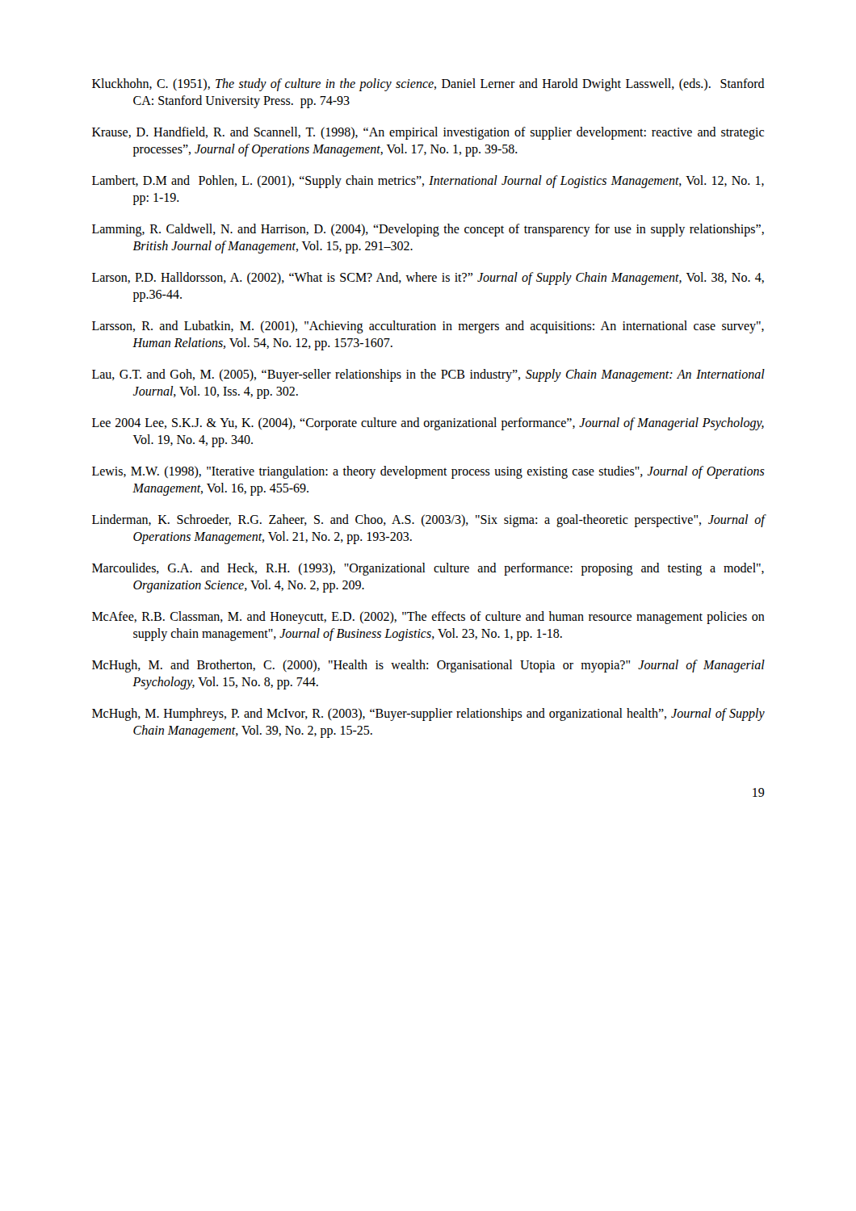Kluckhohn, C. (1951), The study of culture in the policy science, Daniel Lerner and Harold Dwight Lasswell, (eds.). Stanford CA: Stanford University Press. pp. 74-93
Krause, D. Handfield, R. and Scannell, T. (1998), “An empirical investigation of supplier development: reactive and strategic processes”, Journal of Operations Management, Vol. 17, No. 1, pp. 39-58.
Lambert, D.M and Pohlen, L. (2001), “Supply chain metrics”, International Journal of Logistics Management, Vol. 12, No. 1, pp: 1-19.
Lamming, R. Caldwell, N. and Harrison, D. (2004), “Developing the concept of transparency for use in supply relationships”, British Journal of Management, Vol. 15, pp. 291–302.
Larson, P.D. Halldorsson, A. (2002), “What is SCM? And, where is it?” Journal of Supply Chain Management, Vol. 38, No. 4, pp.36-44.
Larsson, R. and Lubatkin, M. (2001), "Achieving acculturation in mergers and acquisitions: An international case survey", Human Relations, Vol. 54, No. 12, pp. 1573-1607.
Lau, G.T. and Goh, M. (2005), “Buyer-seller relationships in the PCB industry”, Supply Chain Management: An International Journal, Vol. 10, Iss. 4, pp. 302.
Lee 2004 Lee, S.K.J. & Yu, K. (2004), “Corporate culture and organizational performance”, Journal of Managerial Psychology, Vol. 19, No. 4, pp. 340.
Lewis, M.W. (1998), "Iterative triangulation: a theory development process using existing case studies", Journal of Operations Management, Vol. 16, pp. 455-69.
Linderman, K. Schroeder, R.G. Zaheer, S. and Choo, A.S. (2003/3), "Six sigma: a goal-theoretic perspective", Journal of Operations Management, Vol. 21, No. 2, pp. 193-203.
Marcoulides, G.A. and Heck, R.H. (1993), "Organizational culture and performance: proposing and testing a model", Organization Science, Vol. 4, No. 2, pp. 209.
McAfee, R.B. Classman, M. and Honeycutt, E.D. (2002), "The effects of culture and human resource management policies on supply chain management", Journal of Business Logistics, Vol. 23, No. 1, pp. 1-18.
McHugh, M. and Brotherton, C. (2000), "Health is wealth: Organisational Utopia or myopia?" Journal of Managerial Psychology, Vol. 15, No. 8, pp. 744.
McHugh, M. Humphreys, P. and McIvor, R. (2003), “Buyer-supplier relationships and organizational health”, Journal of Supply Chain Management, Vol. 39, No. 2, pp. 15-25.
19